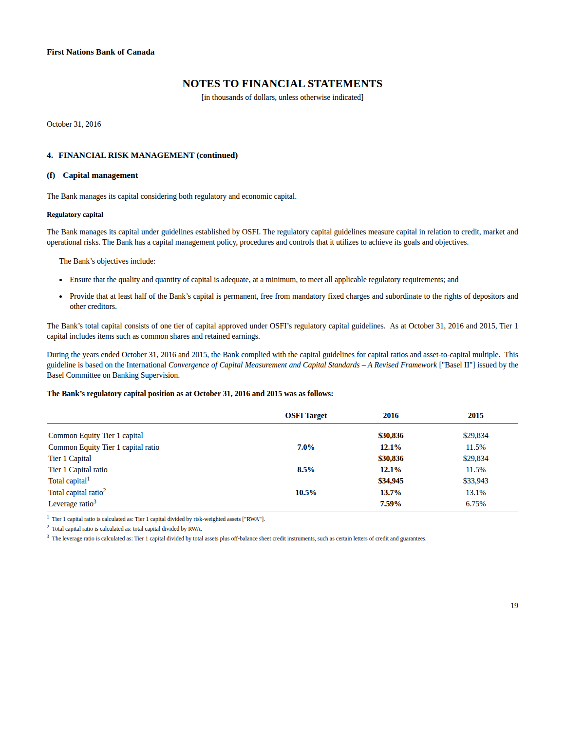First Nations Bank of Canada
NOTES TO FINANCIAL STATEMENTS
[in thousands of dollars, unless otherwise indicated]
October 31, 2016
4. FINANCIAL RISK MANAGEMENT (continued)
(f) Capital management
The Bank manages its capital considering both regulatory and economic capital.
Regulatory capital
The Bank manages its capital under guidelines established by OSFI. The regulatory capital guidelines measure capital in relation to credit, market and operational risks. The Bank has a capital management policy, procedures and controls that it utilizes to achieve its goals and objectives.
The Bank’s objectives include:
Ensure that the quality and quantity of capital is adequate, at a minimum, to meet all applicable regulatory requirements; and
Provide that at least half of the Bank’s capital is permanent, free from mandatory fixed charges and subordinate to the rights of depositors and other creditors.
The Bank’s total capital consists of one tier of capital approved under OSFI’s regulatory capital guidelines. As at October 31, 2016 and 2015, Tier 1 capital includes items such as common shares and retained earnings.
During the years ended October 31, 2016 and 2015, the Bank complied with the capital guidelines for capital ratios and asset-to-capital multiple. This guideline is based on the International Convergence of Capital Measurement and Capital Standards – A Revised Framework ["Basel II"] issued by the Basel Committee on Banking Supervision.
The Bank’s regulatory capital position as at October 31, 2016 and 2015 was as follows:
| | OSFI Target | 2016 | 2015 |
| --- | --- | --- | --- |
| Common Equity Tier 1 capital | | $30,836 | $29,834 |
| Common Equity Tier 1 capital ratio | 7.0% | 12.1% | 11.5% |
| Tier 1 Capital | | $30,836 | $29,834 |
| Tier 1 Capital ratio | 8.5% | 12.1% | 11.5% |
| Total capital 1 | | $34,945 | $33,943 |
| Total capital ratio 2 | 10.5% | 13.7% | 13.1% |
| Leverage ratio 3 | | 7.59% | 6.75% |
1 Tier 1 capital ratio is calculated as: Tier 1 capital divided by risk-weighted assets ["RWA"].
2 Total capital ratio is calculated as: total capital divided by RWA.
3 The leverage ratio is calculated as: Tier 1 capital divided by total assets plus off-balance sheet credit instruments, such as certain letters of credit and guarantees.
19